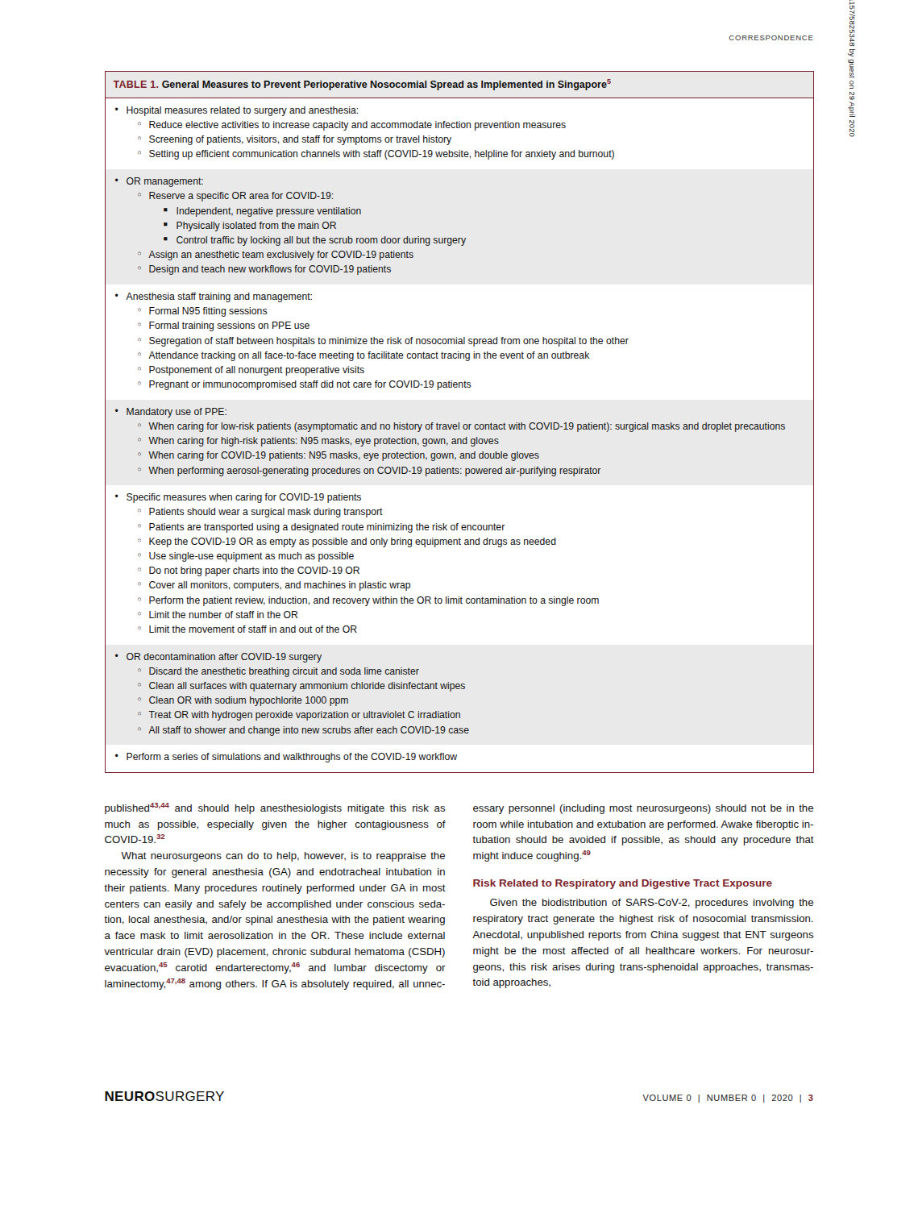CORRESPONDENCE
Downloaded from https://academic.oup.com/neurosurgery/advance-article-abstract/doi/10.1093/neuros/nyaa157/5825348 by guest on 29 April 2020
TABLE 1. General Measures to Prevent Perioperative Nosocomial Spread as Implemented in Singapore5
Hospital measures related to surgery and anesthesia:
Reduce elective activities to increase capacity and accommodate infection prevention measures
Screening of patients, visitors, and staff for symptoms or travel history
Setting up efficient communication channels with staff (COVID-19 website, helpline for anxiety and burnout)
OR management:
Reserve a specific OR area for COVID-19:
Independent, negative pressure ventilation
Physically isolated from the main OR
Control traffic by locking all but the scrub room door during surgery
Assign an anesthetic team exclusively for COVID-19 patients
Design and teach new workflows for COVID-19 patients
Anesthesia staff training and management:
Formal N95 fitting sessions
Formal training sessions on PPE use
Segregation of staff between hospitals to minimize the risk of nosocomial spread from one hospital to the other
Attendance tracking on all face-to-face meeting to facilitate contact tracing in the event of an outbreak
Postponement of all nonurgent preoperative visits
Pregnant or immunocompromised staff did not care for COVID-19 patients
Mandatory use of PPE:
When caring for low-risk patients (asymptomatic and no history of travel or contact with COVID-19 patient): surgical masks and droplet precautions
When caring for high-risk patients: N95 masks, eye protection, gown, and gloves
When caring for COVID-19 patients: N95 masks, eye protection, gown, and double gloves
When performing aerosol-generating procedures on COVID-19 patients: powered air-purifying respirator
Specific measures when caring for COVID-19 patients
Patients should wear a surgical mask during transport
Patients are transported using a designated route minimizing the risk of encounter
Keep the COVID-19 OR as empty as possible and only bring equipment and drugs as needed
Use single-use equipment as much as possible
Do not bring paper charts into the COVID-19 OR
Cover all monitors, computers, and machines in plastic wrap
Perform the patient review, induction, and recovery within the OR to limit contamination to a single room
Limit the number of staff in the OR
Limit the movement of staff in and out of the OR
OR decontamination after COVID-19 surgery
Discard the anesthetic breathing circuit and soda lime canister
Clean all surfaces with quaternary ammonium chloride disinfectant wipes
Clean OR with sodium hypochlorite 1000 ppm
Treat OR with hydrogen peroxide vaporization or ultraviolet C irradiation
All staff to shower and change into new scrubs after each COVID-19 case
Perform a series of simulations and walkthroughs of the COVID-19 workflow
published43,44 and should help anesthesiologists mitigate this risk as much as possible, especially given the higher contagiousness of COVID-19.32
What neurosurgeons can do to help, however, is to reappraise the necessity for general anesthesia (GA) and endotracheal intubation in their patients. Many procedures routinely performed under GA in most centers can easily and safely be accomplished under conscious sedation, local anesthesia, and/or spinal anesthesia with the patient wearing a face mask to limit aerosolization in the OR. These include external ventricular drain (EVD) placement, chronic subdural hematoma (CSDH) evacuation,45 carotid endarterectomy,46 and lumbar discectomy or laminectomy,47,48 among others. If GA is absolutely required, all unnecessary personnel (including most neurosurgeons) should not be in the room while intubation and extubation are performed. Awake fiberoptic intubation should be avoided if possible, as should any procedure that might induce coughing.49
Risk Related to Respiratory and Digestive Tract Exposure
Given the biodistribution of SARS-CoV-2, procedures involving the respiratory tract generate the highest risk of nosocomial transmission. Anecdotal, unpublished reports from China suggest that ENT surgeons might be the most affected of all healthcare workers. For neurosurgeons, this risk arises during trans-sphenoidal approaches, transmastoid approaches,
NEURO SURGERY
VOLUME 0 | NUMBER 0 | 2020 | 3